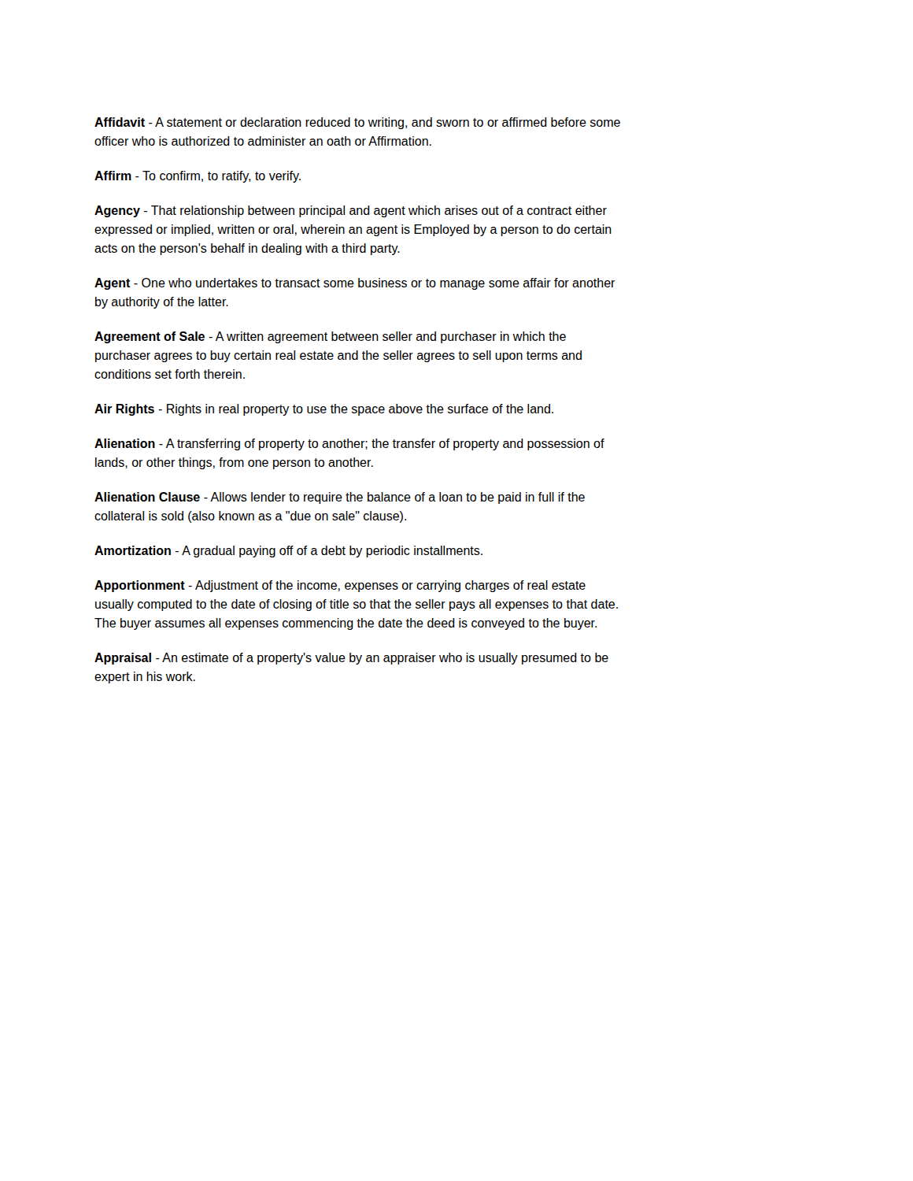Affidavit
- A statement or declaration reduced to writing, and sworn to or affirmed before some officer who is authorized to administer an oath or Affirmation.
Affirm
- To confirm, to ratify, to verify.
Agency
- That relationship between principal and agent which arises out of a contract either expressed or implied, written or oral, wherein an agent is Employed by a person to do certain acts on the person's behalf in dealing with a third party.
Agent
- One who undertakes to transact some business or to manage some affair for another by authority of the latter.
Agreement of Sale
- A written agreement between seller and purchaser in which the purchaser agrees to buy certain real estate and the seller agrees to sell upon terms and conditions set forth therein.
Air Rights
- Rights in real property to use the space above the surface of the land.
Alienation
- A transferring of property to another; the transfer of property and possession of lands, or other things, from one person to another.
Alienation Clause
- Allows lender to require the balance of a loan to be paid in full if the collateral is sold (also known as a "due on sale" clause).
Amortization
- A gradual paying off of a debt by periodic installments.
Apportionment
- Adjustment of the income, expenses or carrying charges of real estate usually computed to the date of closing of title so that the seller pays all expenses to that date. The buyer assumes all expenses commencing the date the deed is conveyed to the buyer.
Appraisal
- An estimate of a property's value by an appraiser who is usually presumed to be expert in his work.